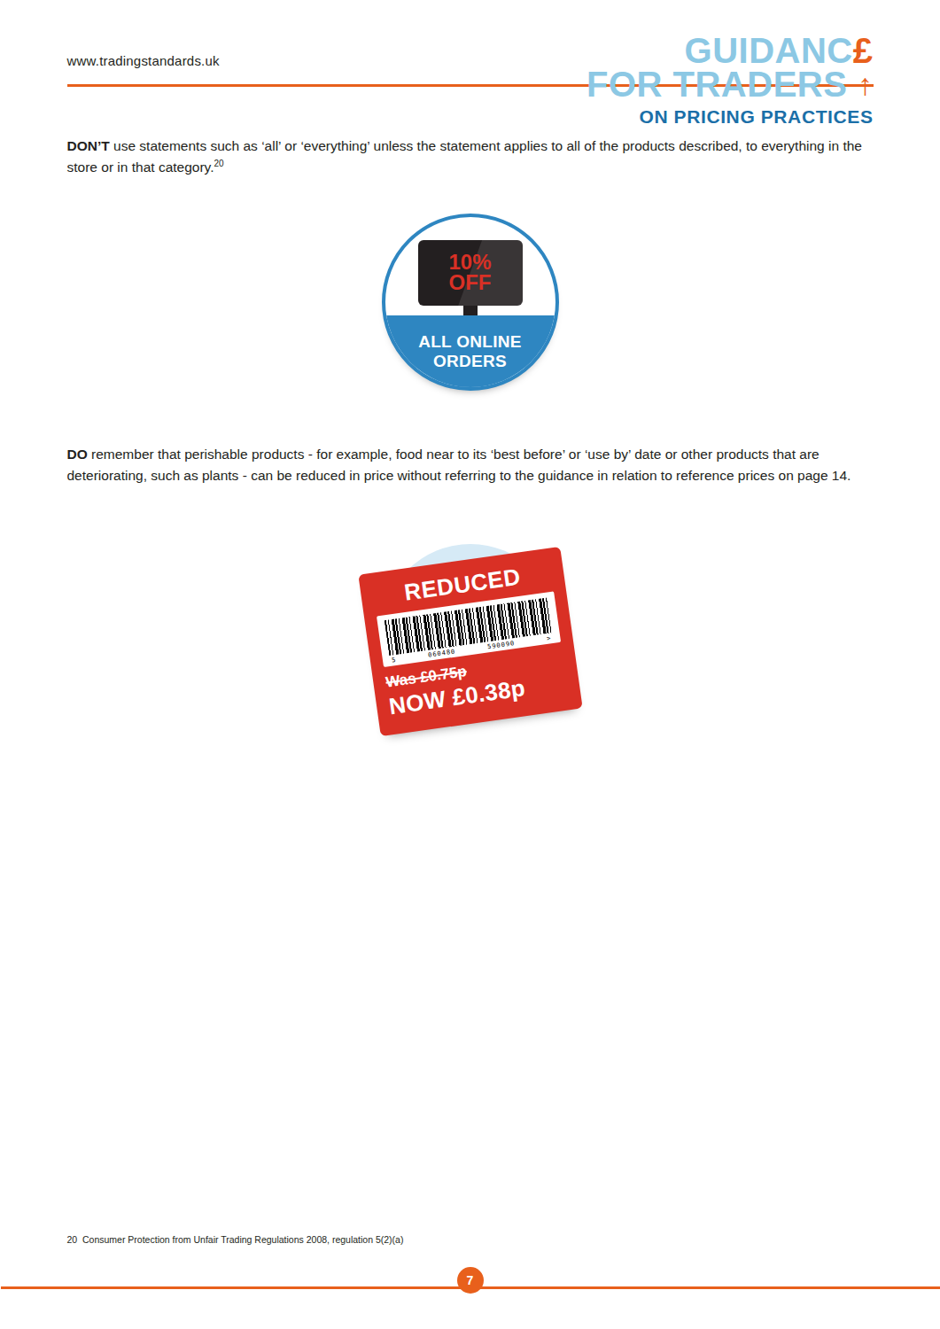www.tradingstandards.uk
GUIDANC£
FOR TRADERS ↑
ON PRICING PRACTICES
DON’T use statements such as ‘all’ or ‘everything’ unless the statement applies to all of the products described, to everything in the store or in that category.20
10%
OFF
ALL ONLINE
ORDERS
DO remember that perishable products - for example, food near to its ‘best before’ or ‘use by’ date or other products that are deteriorating, such as plants - can be reduced in price without referring to the guidance in relation to reference prices on page 14.
REDUCED
5060480590090>
Was £0.75p
NOW £0.38p
20 Consumer Protection from Unfair Trading Regulations 2008, regulation 5(2)(a)
7